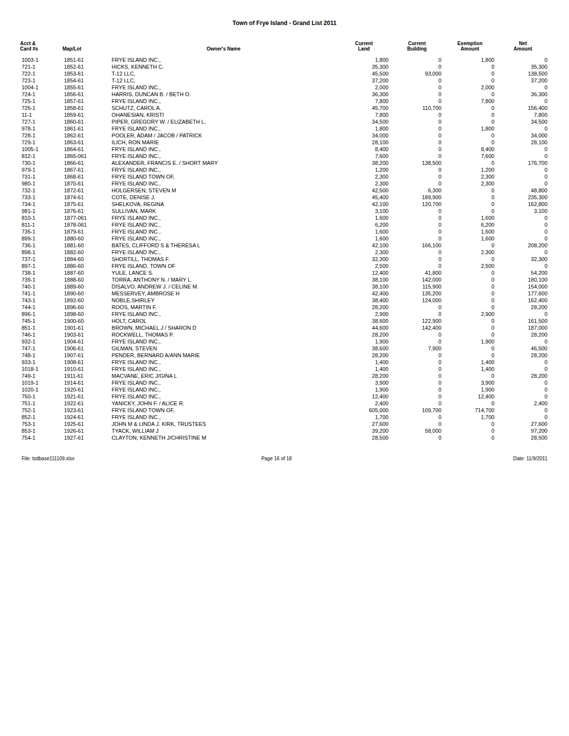Town of Frye Island - Grand List 2011
| Acct & Card #s | Map/Lot | Owner's Name | Current Land | Current Building | Exemption Amount | Net Amount |
| --- | --- | --- | --- | --- | --- | --- |
| 1003-1 | 1851-61 | FRYE ISLAND INC., | 1,800 | 0 | 1,800 | 0 |
| 721-1 | 1852-61 | HICKS, KENNETH C. | 35,300 | 0 | 0 | 35,300 |
| 722-1 | 1853-61 | T-12 LLC, | 45,500 | 93,000 | 0 | 138,500 |
| 723-1 | 1854-61 | T-12 LLC, | 37,200 | 0 | 0 | 37,200 |
| 1004-1 | 1855-61 | FRYE ISLAND INC., | 2,000 | 0 | 2,000 | 0 |
| 724-1 | 1856-61 | HARRIS, DUNCAN B. / BETH O. | 36,300 | 0 | 0 | 36,300 |
| 725-1 | 1857-61 | FRYE ISLAND INC., | 7,800 | 0 | 7,800 | 0 |
| 726-1 | 1858-61 | SCHUTZ, CAROL A. | 45,700 | 110,700 | 0 | 156,400 |
| 11-1 | 1859-61 | OHANESIAN, KRISTI | 7,800 | 0 | 0 | 7,800 |
| 727-1 | 1860-61 | PIPER, GREGORY W. / ELIZABETH L. | 34,500 | 0 | 0 | 34,500 |
| 978-1 | 1861-61 | FRYE ISLAND INC., | 1,800 | 0 | 1,800 | 0 |
| 728-1 | 1862-61 | POOLER, ADAM / JACOB / PATRICK | 34,000 | 0 | 0 | 34,000 |
| 729-1 | 1863-61 | ILICH, RON MARIE | 28,100 | 0 | 0 | 28,100 |
| 1005-1 | 1864-61 | FRYE ISLAND INC., | 8,400 | 0 | 8,400 | 0 |
| 812-1 | 1865-061 | FRYE ISLAND INC., | 7,600 | 0 | 7,600 | 0 |
| 730-1 | 1866-61 | ALEXANDER, FRANCIS E. / SHORT MARY | 38,200 | 138,500 | 0 | 176,700 |
| 979-1 | 1867-61 | FRYE ISLAND INC., | 1,200 | 0 | 1,200 | 0 |
| 731-1 | 1868-61 | FRYE ISLAND TOWN OF, | 2,300 | 0 | 2,300 | 0 |
| 980-1 | 1870-61 | FRYE ISLAND INC., | 2,300 | 0 | 2,300 | 0 |
| 732-1 | 1872-61 | HOLGERSEN, STEVEN M | 42,500 | 6,300 | 0 | 48,800 |
| 733-1 | 1874-61 | COTE, DENISE J. | 45,400 | 189,900 | 0 | 235,300 |
| 734-1 | 1875-61 | SHELKOVA, REGINA | 42,100 | 120,700 | 0 | 162,800 |
| 981-1 | 1876-61 | SULLIVAN, MARK | 3,100 | 0 | 0 | 3,100 |
| 810-1 | 1877-061 | FRYE ISLAND INC., | 1,600 | 0 | 1,600 | 0 |
| 811-1 | 1878-061 | FRYE ISLAND INC., | 6,200 | 0 | 6,200 | 0 |
| 735-1 | 1879-61 | FRYE ISLAND INC., | 1,600 | 0 | 1,600 | 0 |
| 899-1 | 1880-60 | FRYE ISLAND INC., | 1,600 | 0 | 1,600 | 0 |
| 736-1 | 1881-60 | BATES, CLIFFORD S & THERESA L | 42,100 | 166,100 | 0 | 208,200 |
| 898-1 | 1882-60 | FRYE ISLAND INC., | 2,300 | 0 | 2,300 | 0 |
| 737-1 | 1884-60 | SHORTILL, THOMAS F. | 32,300 | 0 | 0 | 32,300 |
| 897-1 | 1886-60 | FRYE ISLAND, TOWN OF | 2,500 | 0 | 2,500 | 0 |
| 738-1 | 1887-60 | YULE, LANCE S. | 12,400 | 41,800 | 0 | 54,200 |
| 739-1 | 1888-60 | TORRA, ANTHONY N. / MARY L. | 38,100 | 142,000 | 0 | 180,100 |
| 740-1 | 1889-60 | DISALVO, ANDREW J. / CELINE M. | 38,100 | 115,900 | 0 | 154,000 |
| 741-1 | 1890-60 | MESSERVEY, AMBROSE H | 42,400 | 135,200 | 0 | 177,600 |
| 743-1 | 1892-60 | NOBLE,SHIRLEY | 38,400 | 124,000 | 0 | 162,400 |
| 744-1 | 1896-60 | ROOS, MARTIN F. | 28,200 | 0 | 0 | 28,200 |
| 896-1 | 1898-60 | FRYE ISLAND INC., | 2,900 | 0 | 2,900 | 0 |
| 745-1 | 1900-60 | HOLT, CAROL | 38,600 | 122,900 | 0 | 161,500 |
| 851-1 | 1901-61 | BROWN, MICHAEL J / SHARON D | 44,600 | 142,400 | 0 | 187,000 |
| 746-1 | 1903-61 | ROCKWELL, THOMAS P. | 28,200 | 0 | 0 | 28,200 |
| 932-1 | 1904-61 | FRYE ISLAND INC., | 1,900 | 0 | 1,900 | 0 |
| 747-1 | 1906-61 | GILMAN, STEVEN | 38,600 | 7,900 | 0 | 46,500 |
| 748-1 | 1907-61 | PENDER, BERNARD A/ANN MARIE | 28,200 | 0 | 0 | 28,200 |
| 933-1 | 1908-61 | FRYE ISLAND INC., | 1,400 | 0 | 1,400 | 0 |
| 1018-1 | 1910-61 | FRYE ISLAND INC., | 1,400 | 0 | 1,400 | 0 |
| 749-1 | 1911-61 | MACVANE, ERIC J/GINA L | 28,200 | 0 | 0 | 28,200 |
| 1019-1 | 1914-61 | FRYE ISLAND INC., | 3,900 | 0 | 3,900 | 0 |
| 1020-1 | 1920-61 | FRYE ISLAND INC., | 1,900 | 0 | 1,900 | 0 |
| 750-1 | 1921-61 | FRYE ISLAND INC., | 12,400 | 0 | 12,400 | 0 |
| 751-1 | 1922-61 | YANICKY, JOHN F. / ALICE R. | 2,400 | 0 | 0 | 2,400 |
| 752-1 | 1923-61 | FRYE ISLAND TOWN OF, | 605,000 | 109,700 | 714,700 | 0 |
| 852-1 | 1924-61 | FRYE ISLAND INC., | 1,700 | 0 | 1,700 | 0 |
| 753-1 | 1925-61 | JOHN M & LINDA J. KIRK, TRUSTEES | 27,600 | 0 | 0 | 27,600 |
| 853-1 | 1926-61 | TYACK, WILLIAM J | 39,200 | 58,000 | 0 | 97,200 |
| 754-1 | 1927-61 | CLAYTON, KENNETH J/CHRISTINE M | 28,500 | 0 | 0 | 28,500 |
| File: tsdbase111109.xlsx | Page 16 of 18 | Date: 11/9/2011 |